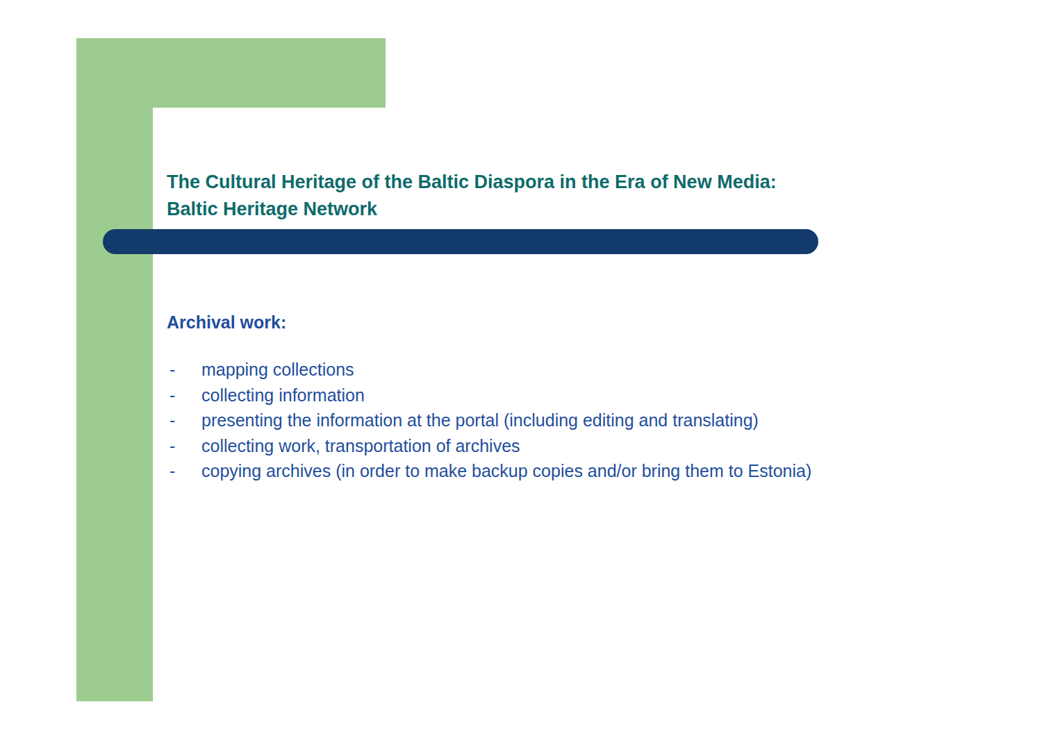The Cultural Heritage of the Baltic Diaspora in the Era of New Media:
Baltic Heritage Network
Archival work:
mapping collections
collecting information
presenting the information at the portal (including editing and translating)
collecting work, transportation of archives
copying archives (in order to make backup copies and/or bring them to Estonia)